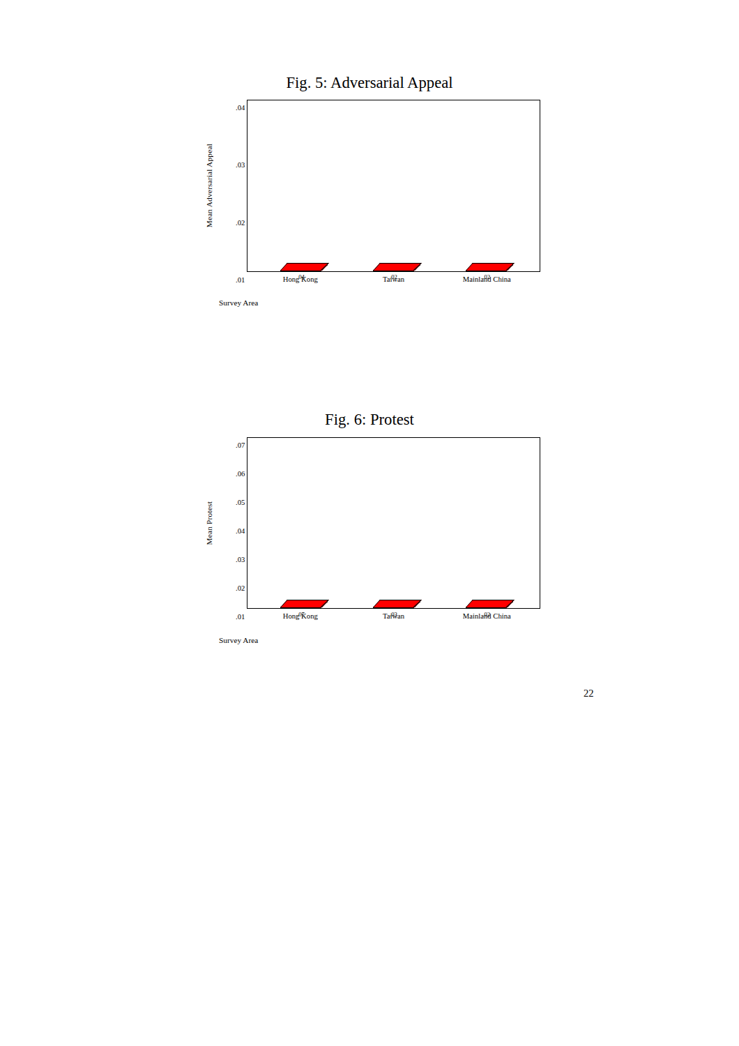Fig. 5: Adversarial Appeal
Mean Adversarial Appeal
.04 .03 .02 .01
.04
.02
.02
Hong Kong Taiwan Mainland China
Survey Area
Fig. 6: Protest
Mean Protest
.07 .06 .05 .04 .03 .02 .01
.07
.03
.02
Hong Kong Taiwan Mainland China
Survey Area
22